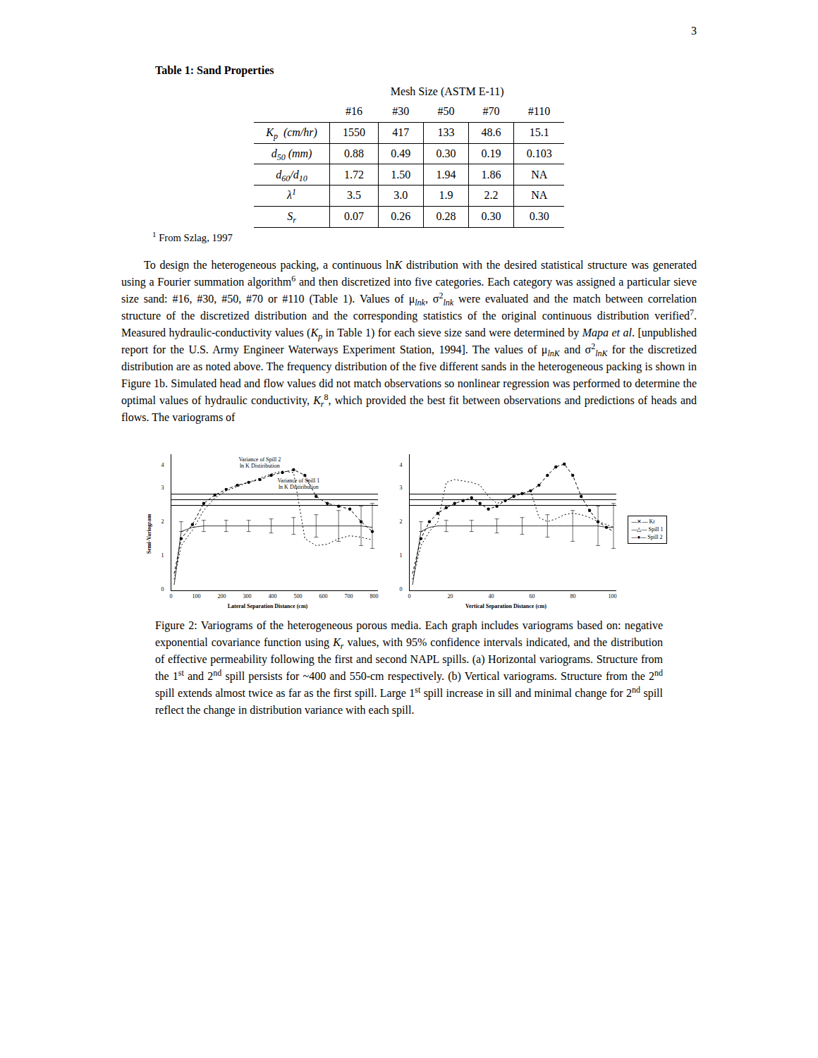3
Table 1: Sand Properties
| | Mesh Size (ASTM E-11) |
| --- | --- |
| | #16 | #30 | #50 | #70 | #110 |
| K p (cm/hr) | 1550 | 417 | 133 | 48.6 | 15.1 |
| d 50 (mm) | 0.88 | 0.49 | 0.30 | 0.19 | 0.103 |
| d 60 /d 10 | 1.72 | 1.50 | 1.94 | 1.86 | NA |
| λ 1 | 3.5 | 3.0 | 1.9 | 2.2 | NA |
| S r | 0.07 | 0.26 | 0.28 | 0.30 | 0.30 |
1 From Szlag, 1997
To design the heterogeneous packing, a continuous lnK distribution with the desired statistical structure was generated using a Fourier summation algorithm6 and then discretized into five categories. Each category was assigned a particular sieve size sand: #16, #30, #50, #70 or #110 (Table 1). Values of μlnk, σ2lnk were evaluated and the match between correlation structure of the discretized distribution and the corresponding statistics of the original continuous distribution verified7. Measured hydraulic-conductivity values (Kp in Table 1) for each sieve size sand were determined by Mapa et al. [unpublished report for the U.S. Army Engineer Waterways Experiment Station, 1994]. The values of μlnK and σ2lnK for the discretized distribution are as noted above. The frequency distribution of the five different sands in the heterogeneous packing is shown in Figure 1b. Simulated head and flow values did not match observations so nonlinear regression was performed to determine the optimal values of hydraulic conductivity, Kr8, which provided the best fit between observations and predictions of heads and flows. The variograms of
Semi-Variogram
0
1
2
3
4
Variance of Spill 2
ln K Distiribution
Variance of Spill 1
ln K Distiribution
0
100
200
300
400
500
600
700
800
Lateral Separation Distance (cm)
0
1
2
3
4
0
20
40
60
80
100
Vertical Separation Distance (cm)
—✕— Kr
—△— Spill 1
—●— Spill 2
Figure 2: Variograms of the heterogeneous porous media. Each graph includes variograms based on: negative exponential covariance function using Kr values, with 95% confidence intervals indicated, and the distribution of effective permeability following the first and second NAPL spills. (a) Horizontal variograms. Structure from the 1st and 2nd spill persists for ~400 and 550-cm respectively. (b) Vertical variograms. Structure from the 2nd spill extends almost twice as far as the first spill. Large 1st spill increase in sill and minimal change for 2nd spill reflect the change in distribution variance with each spill.